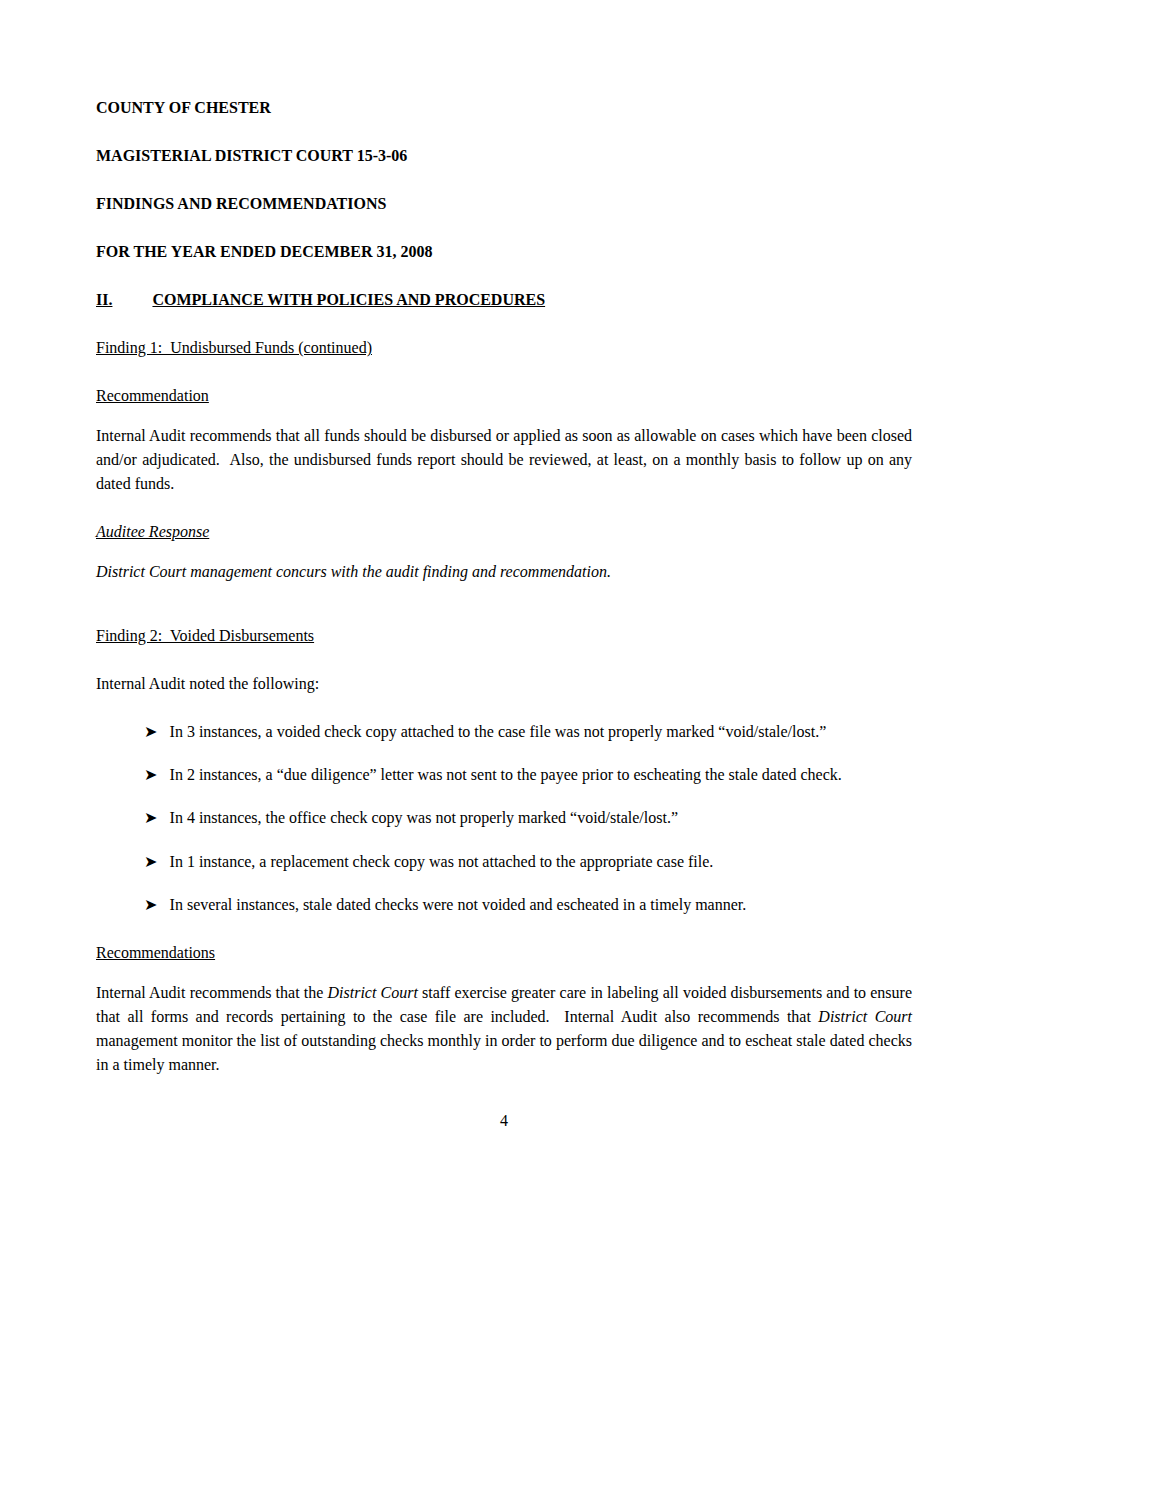COUNTY OF CHESTER
MAGISTERIAL DISTRICT COURT 15-3-06
FINDINGS AND RECOMMENDATIONS
FOR THE YEAR ENDED DECEMBER 31, 2008
II. Compliance with Policies and Procedures
Finding 1: Undisbursed Funds (continued)
Recommendation
Internal Audit recommends that all funds should be disbursed or applied as soon as allowable on cases which have been closed and/or adjudicated. Also, the undisbursed funds report should be reviewed, at least, on a monthly basis to follow up on any dated funds.
Auditee Response
District Court management concurs with the audit finding and recommendation.
Finding 2: Voided Disbursements
Internal Audit noted the following:
In 3 instances, a voided check copy attached to the case file was not properly marked “void/stale/lost.”
In 2 instances, a “due diligence” letter was not sent to the payee prior to escheating the stale dated check.
In 4 instances, the office check copy was not properly marked “void/stale/lost.”
In 1 instance, a replacement check copy was not attached to the appropriate case file.
In several instances, stale dated checks were not voided and escheated in a timely manner.
Recommendations
Internal Audit recommends that the District Court staff exercise greater care in labeling all voided disbursements and to ensure that all forms and records pertaining to the case file are included. Internal Audit also recommends that District Court management monitor the list of outstanding checks monthly in order to perform due diligence and to escheat stale dated checks in a timely manner.
4